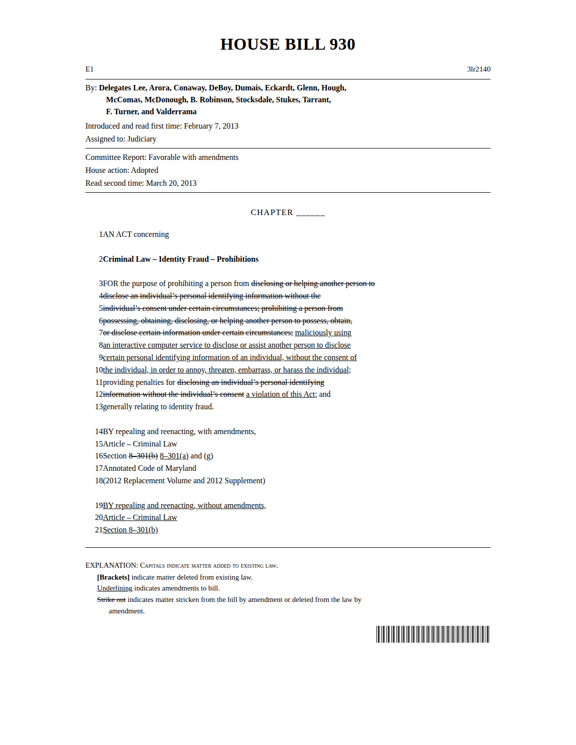HOUSE BILL 930
E1 3lr2140
By: Delegates Lee, Arora, Conaway, DeBoy, Dumais, Eckardt, Glenn, Hough, McComas, McDonough, B. Robinson, Stocksdale, Stukes, Tarrant, F. Turner, and Valderrama
Introduced and read first time: February 7, 2013
Assigned to: Judiciary
Committee Report: Favorable with amendments
House action: Adopted
Read second time: March 20, 2013
CHAPTER ______
| 1 | AN ACT concerning |
| 2 | Criminal Law – Identity Fraud – Prohibitions |
| 3 | FOR the purpose of prohibiting a person from disclosing or helping another person to |
| 4 | disclose an individual’s personal identifying information without the |
| 5 | individual’s consent under certain circumstances; prohibiting a person from |
| 6 | possessing, obtaining, disclosing, or helping another person to possess, obtain, |
| 7 | or disclose certain information under certain circumstances; maliciously using |
| 8 | an interactive computer service to disclose or assist another person to disclose |
| 9 | certain personal identifying information of an individual, without the consent of |
| 10 | the individual, in order to annoy, threaten, embarrass, or harass the individual; |
| 11 | providing penalties for disclosing an individual’s personal identifying |
| 12 | information without the individual’s consent a violation of this Act ; and |
| 13 | generally relating to identity fraud. |
| 14 | BY repealing and reenacting, with amendments, |
| 15 | Article – Criminal Law |
| 16 | Section 8–301(b) 8–301(a) and (g) |
| 17 | Annotated Code of Maryland |
| 18 | (2012 Replacement Volume and 2012 Supplement) |
| 19 | BY repealing and reenacting, without amendments, |
| 20 | Article – Criminal Law |
| 21 | Section 8–301(b) |
EXPLANATION: Capitals indicate matter added to existing law.
[Brackets] indicate matter deleted from existing law.
Underlining indicates amendments to bill.
Strike out indicates matter stricken from the bill by amendment or deleted from the law by
amendment.